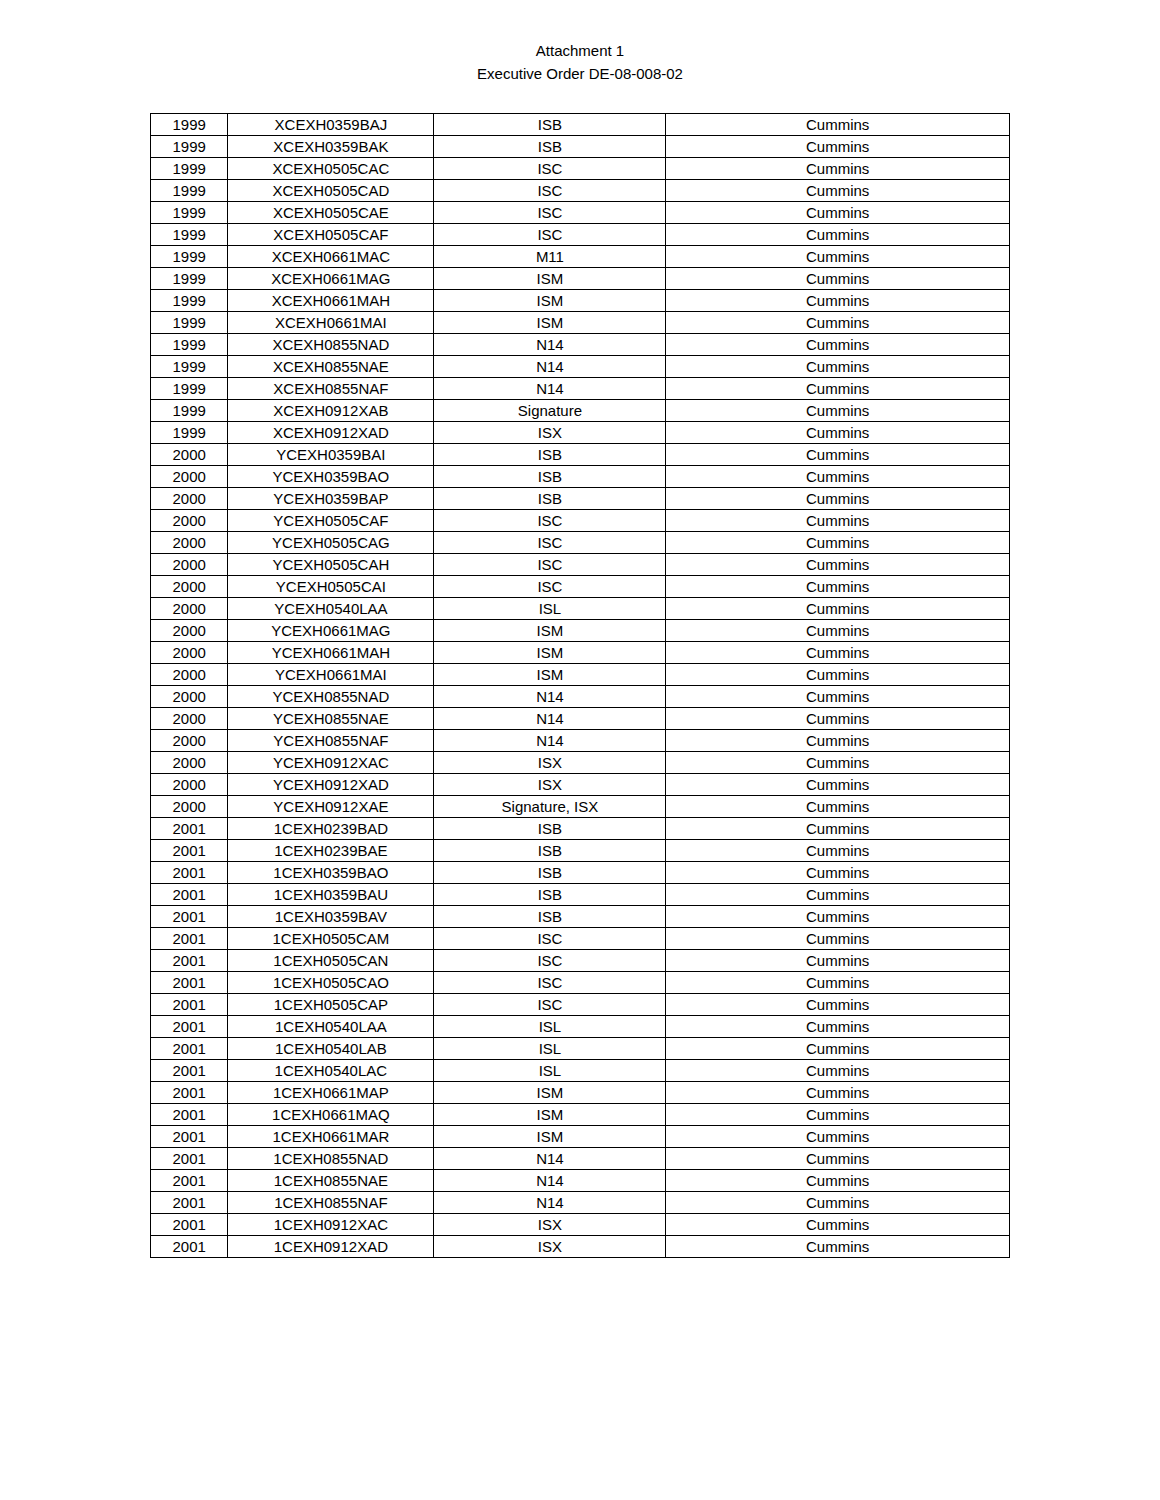Attachment 1
Executive Order DE-08-008-02
| 1999 | XCEXH0359BAJ | ISB | Cummins |
| 1999 | XCEXH0359BAK | ISB | Cummins |
| 1999 | XCEXH0505CAC | ISC | Cummins |
| 1999 | XCEXH0505CAD | ISC | Cummins |
| 1999 | XCEXH0505CAE | ISC | Cummins |
| 1999 | XCEXH0505CAF | ISC | Cummins |
| 1999 | XCEXH0661MAC | M11 | Cummins |
| 1999 | XCEXH0661MAG | ISM | Cummins |
| 1999 | XCEXH0661MAH | ISM | Cummins |
| 1999 | XCEXH0661MAI | ISM | Cummins |
| 1999 | XCEXH0855NAD | N14 | Cummins |
| 1999 | XCEXH0855NAE | N14 | Cummins |
| 1999 | XCEXH0855NAF | N14 | Cummins |
| 1999 | XCEXH0912XAB | Signature | Cummins |
| 1999 | XCEXH0912XAD | ISX | Cummins |
| 2000 | YCEXH0359BAI | ISB | Cummins |
| 2000 | YCEXH0359BAO | ISB | Cummins |
| 2000 | YCEXH0359BAP | ISB | Cummins |
| 2000 | YCEXH0505CAF | ISC | Cummins |
| 2000 | YCEXH0505CAG | ISC | Cummins |
| 2000 | YCEXH0505CAH | ISC | Cummins |
| 2000 | YCEXH0505CAI | ISC | Cummins |
| 2000 | YCEXH0540LAA | ISL | Cummins |
| 2000 | YCEXH0661MAG | ISM | Cummins |
| 2000 | YCEXH0661MAH | ISM | Cummins |
| 2000 | YCEXH0661MAI | ISM | Cummins |
| 2000 | YCEXH0855NAD | N14 | Cummins |
| 2000 | YCEXH0855NAE | N14 | Cummins |
| 2000 | YCEXH0855NAF | N14 | Cummins |
| 2000 | YCEXH0912XAC | ISX | Cummins |
| 2000 | YCEXH0912XAD | ISX | Cummins |
| 2000 | YCEXH0912XAE | Signature, ISX | Cummins |
| 2001 | 1CEXH0239BAD | ISB | Cummins |
| 2001 | 1CEXH0239BAE | ISB | Cummins |
| 2001 | 1CEXH0359BAO | ISB | Cummins |
| 2001 | 1CEXH0359BAU | ISB | Cummins |
| 2001 | 1CEXH0359BAV | ISB | Cummins |
| 2001 | 1CEXH0505CAM | ISC | Cummins |
| 2001 | 1CEXH0505CAN | ISC | Cummins |
| 2001 | 1CEXH0505CAO | ISC | Cummins |
| 2001 | 1CEXH0505CAP | ISC | Cummins |
| 2001 | 1CEXH0540LAA | ISL | Cummins |
| 2001 | 1CEXH0540LAB | ISL | Cummins |
| 2001 | 1CEXH0540LAC | ISL | Cummins |
| 2001 | 1CEXH0661MAP | ISM | Cummins |
| 2001 | 1CEXH0661MAQ | ISM | Cummins |
| 2001 | 1CEXH0661MAR | ISM | Cummins |
| 2001 | 1CEXH0855NAD | N14 | Cummins |
| 2001 | 1CEXH0855NAE | N14 | Cummins |
| 2001 | 1CEXH0855NAF | N14 | Cummins |
| 2001 | 1CEXH0912XAC | ISX | Cummins |
| 2001 | 1CEXH0912XAD | ISX | Cummins |